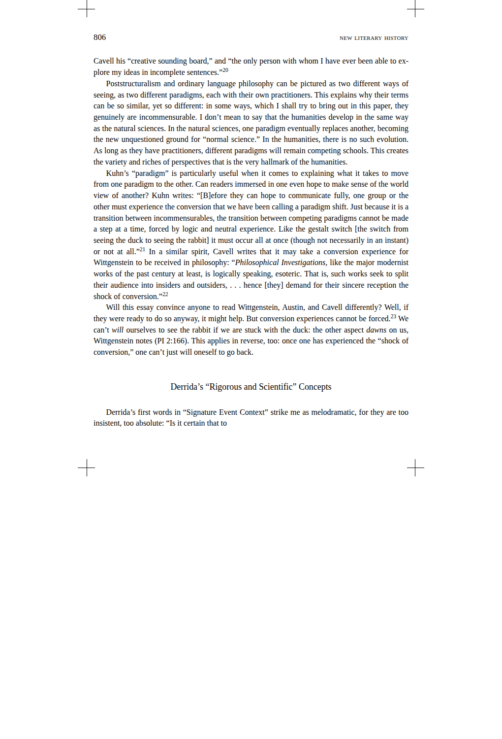806 new literary history
Cavell his “creative sounding board,” and “the only person with whom I have ever been able to explore my ideas in incomplete sentences.”20
Poststructuralism and ordinary language philosophy can be pictured as two different ways of seeing, as two different paradigms, each with their own practitioners. This explains why their terms can be so similar, yet so different: in some ways, which I shall try to bring out in this paper, they genuinely are incommensurable. I don’t mean to say that the humanities develop in the same way as the natural sciences. In the natural sciences, one paradigm eventually replaces another, becoming the new unquestioned ground for “normal science.” In the humanities, there is no such evolution. As long as they have practitioners, different paradigms will remain competing schools. This creates the variety and riches of perspectives that is the very hallmark of the humanities.
Kuhn’s “paradigm” is particularly useful when it comes to explaining what it takes to move from one paradigm to the other. Can readers immersed in one even hope to make sense of the world view of another? Kuhn writes: “[B]efore they can hope to communicate fully, one group or the other must experience the conversion that we have been calling a paradigm shift. Just because it is a transition between incommensurables, the transition between competing paradigms cannot be made a step at a time, forced by logic and neutral experience. Like the gestalt switch [the switch from seeing the duck to seeing the rabbit] it must occur all at once (though not necessarily in an instant) or not at all.”21 In a similar spirit, Cavell writes that it may take a conversion experience for Wittgenstein to be received in philosophy: “Philosophical Investigations, like the major modernist works of the past century at least, is logically speaking, esoteric. That is, such works seek to split their audience into insiders and outsiders, . . . hence [they] demand for their sincere reception the shock of conversion.”22
Will this essay convince anyone to read Wittgenstein, Austin, and Cavell differently? Well, if they were ready to do so anyway, it might help. But conversion experiences cannot be forced.23 We can’t will ourselves to see the rabbit if we are stuck with the duck: the other aspect dawns on us, Wittgenstein notes (PI 2:166). This applies in reverse, too: once one has experienced the “shock of conversion,” one can’t just will oneself to go back.
Derrida’s “Rigorous and Scientific” Concepts
Derrida’s first words in “Signature Event Context” strike me as melodramatic, for they are too insistent, too absolute: “Is it certain that to